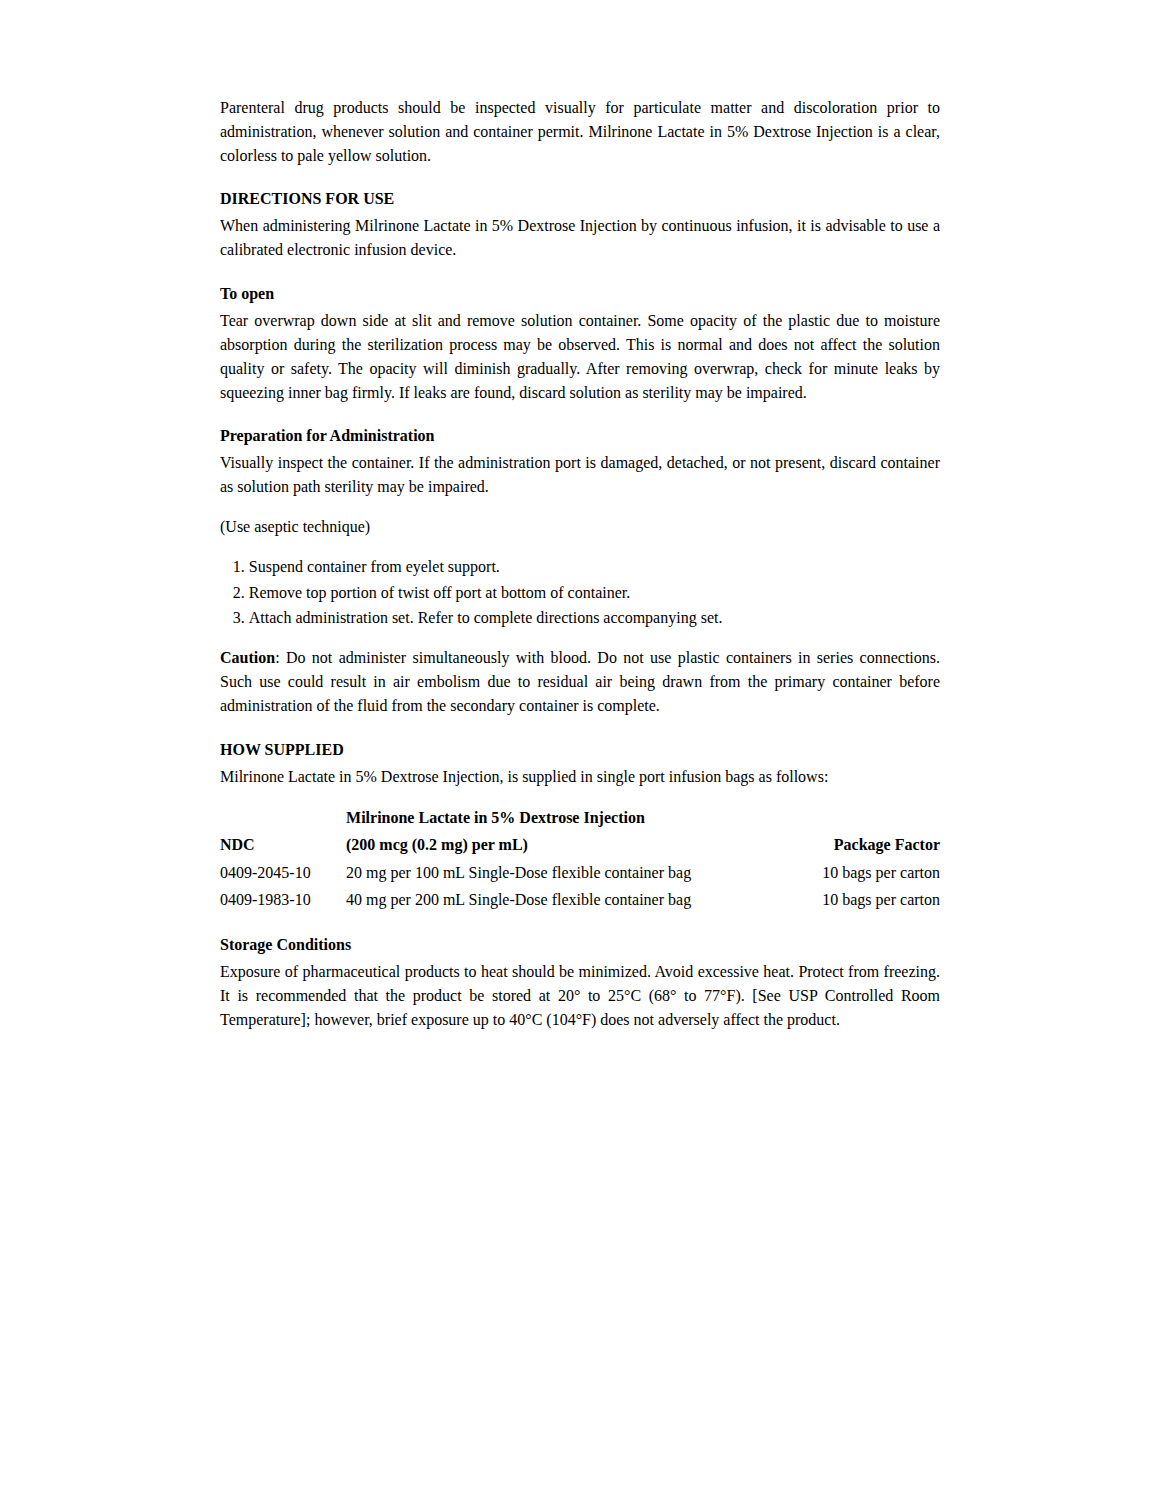Parenteral drug products should be inspected visually for particulate matter and discoloration prior to administration, whenever solution and container permit. Milrinone Lactate in 5% Dextrose Injection is a clear, colorless to pale yellow solution.
Directions for Use
When administering Milrinone Lactate in 5% Dextrose Injection by continuous infusion, it is advisable to use a calibrated electronic infusion device.
To open
Tear overwrap down side at slit and remove solution container. Some opacity of the plastic due to moisture absorption during the sterilization process may be observed. This is normal and does not affect the solution quality or safety. The opacity will diminish gradually. After removing overwrap, check for minute leaks by squeezing inner bag firmly. If leaks are found, discard solution as sterility may be impaired.
Preparation for Administration
Visually inspect the container. If the administration port is damaged, detached, or not present, discard container as solution path sterility may be impaired.
(Use aseptic technique)
Suspend container from eyelet support.
Remove top portion of twist off port at bottom of container.
Attach administration set. Refer to complete directions accompanying set.
Caution: Do not administer simultaneously with blood. Do not use plastic containers in series connections. Such use could result in air embolism due to residual air being drawn from the primary container before administration of the fluid from the secondary container is complete.
How Supplied
Milrinone Lactate in 5% Dextrose Injection, is supplied in single port infusion bags as follows:
| | Milrinone Lactate in 5% Dextrose Injection | |
| --- | --- | --- |
| NDC | (200 mcg (0.2 mg) per mL) | Package Factor |
| 0409-2045-10 | 20 mg per 100 mL Single-Dose flexible container bag | 10 bags per carton |
| 0409-1983-10 | 40 mg per 200 mL Single-Dose flexible container bag | 10 bags per carton |
Storage Conditions
Exposure of pharmaceutical products to heat should be minimized. Avoid excessive heat. Protect from freezing. It is recommended that the product be stored at 20° to 25°C (68° to 77°F). [See USP Controlled Room Temperature]; however, brief exposure up to 40°C (104°F) does not adversely affect the product.